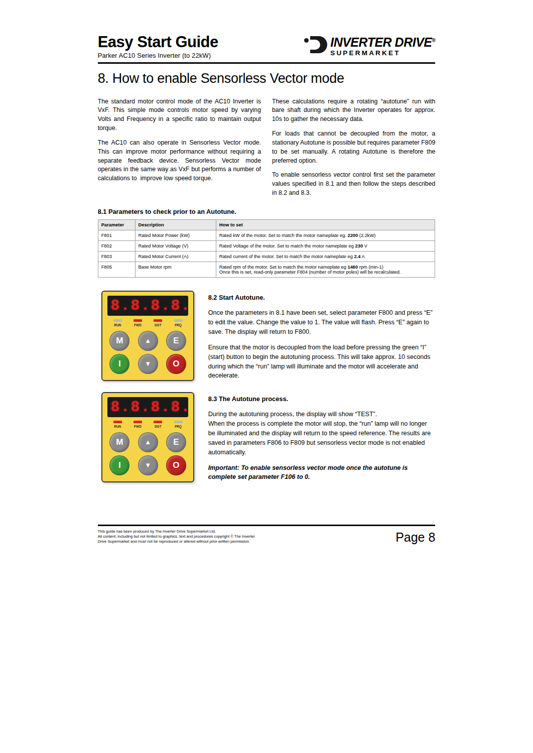Easy Start Guide
Parker AC10 Series Inverter (to 22kW)
INVERTER DRIVE®
SUPERMARKET
8. How to enable Sensorless Vector mode
The standard motor control mode of the AC10 Inverter is VxF. This simple mode controls motor speed by varying Volts and Frequency in a specific ratio to maintain output torque.
The AC10 can also operate in Sensorless Vector mode. This can improve motor performance without requiring a separate feedback device. Sensorless Vector mode operates in the same way as VxF but performs a number of calculations to improve low speed torque.
These calculations require a rotating “autotune” run with bare shaft during which the Inverter operates for approx. 10s to gather the necessary data.
For loads that cannot be decoupled from the motor, a stationary Autotune is possible but requires parameter F809 to be set manually. A rotating Autotune is therefore the preferred option.
To enable sensorless vector control first set the parameter values specified in 8.1 and then follow the steps described in 8.2 and 8.3.
8.1 Parameters to check prior to an Autotune.
| Parameter | Description | How to set |
| --- | --- | --- |
| F801 | Rated Motor Power (kW) | Rated kW of the motor. Set to match the motor nameplate eg. 2200 (2.2kW) |
| F802 | Rated Motor Voltage (V) | Rated Voltage of the motor. Set to match the motor nameplate eg 230 V |
| F803 | Rated Motor Current (A) | Rated current of the motor. Set to match the motor nameplate eg 2.4 A |
| F805 | Base Motor rpm | Rated rpm of the motor. Set to match the motor nameplate eg 1460 rpm (min-1) Once this is set, read-only parameter F804 (number of motor poles) will be recalculated. |
8.8.8.8.
RUN FWD DGT FRQ
M
▲
E
I
▼
O
8.2 Start Autotune.
Once the parameters in 8.1 have been set, select parameter F800 and press “E” to edit the value. Change the value to 1. The value will flash. Press “E” again to save. The display will return to F800.
Ensure that the motor is decoupled from the load before pressing the green “I” (start) button to begin the autotuning process. This will take approx. 10 seconds during which the “run” lamp will illuminate and the motor will accelerate and decelerate.
8.8.8.8.
RUN FWD DGT FRQ
M
▲
E
I
▼
O
8.3 The Autotune process.
During the autotuning process, the display will show “TEST”.
When the process is complete the motor will stop, the “run” lamp will no longer be illuminated and the display will return to the speed reference. The results are saved in parameters F806 to F809 but sensorless vector mode is not enabled automatically.
Important: To enable sensorless vector mode once the autotune is complete set parameter F106 to 0.
This guide has been produced by The Inverter Drive Supermarket Ltd.
All content, including but not limited to graphics, text and procedures copyright © The Inverter
Drive Supermarket and must not be reproduced or altered without prior written permission.
Page 8